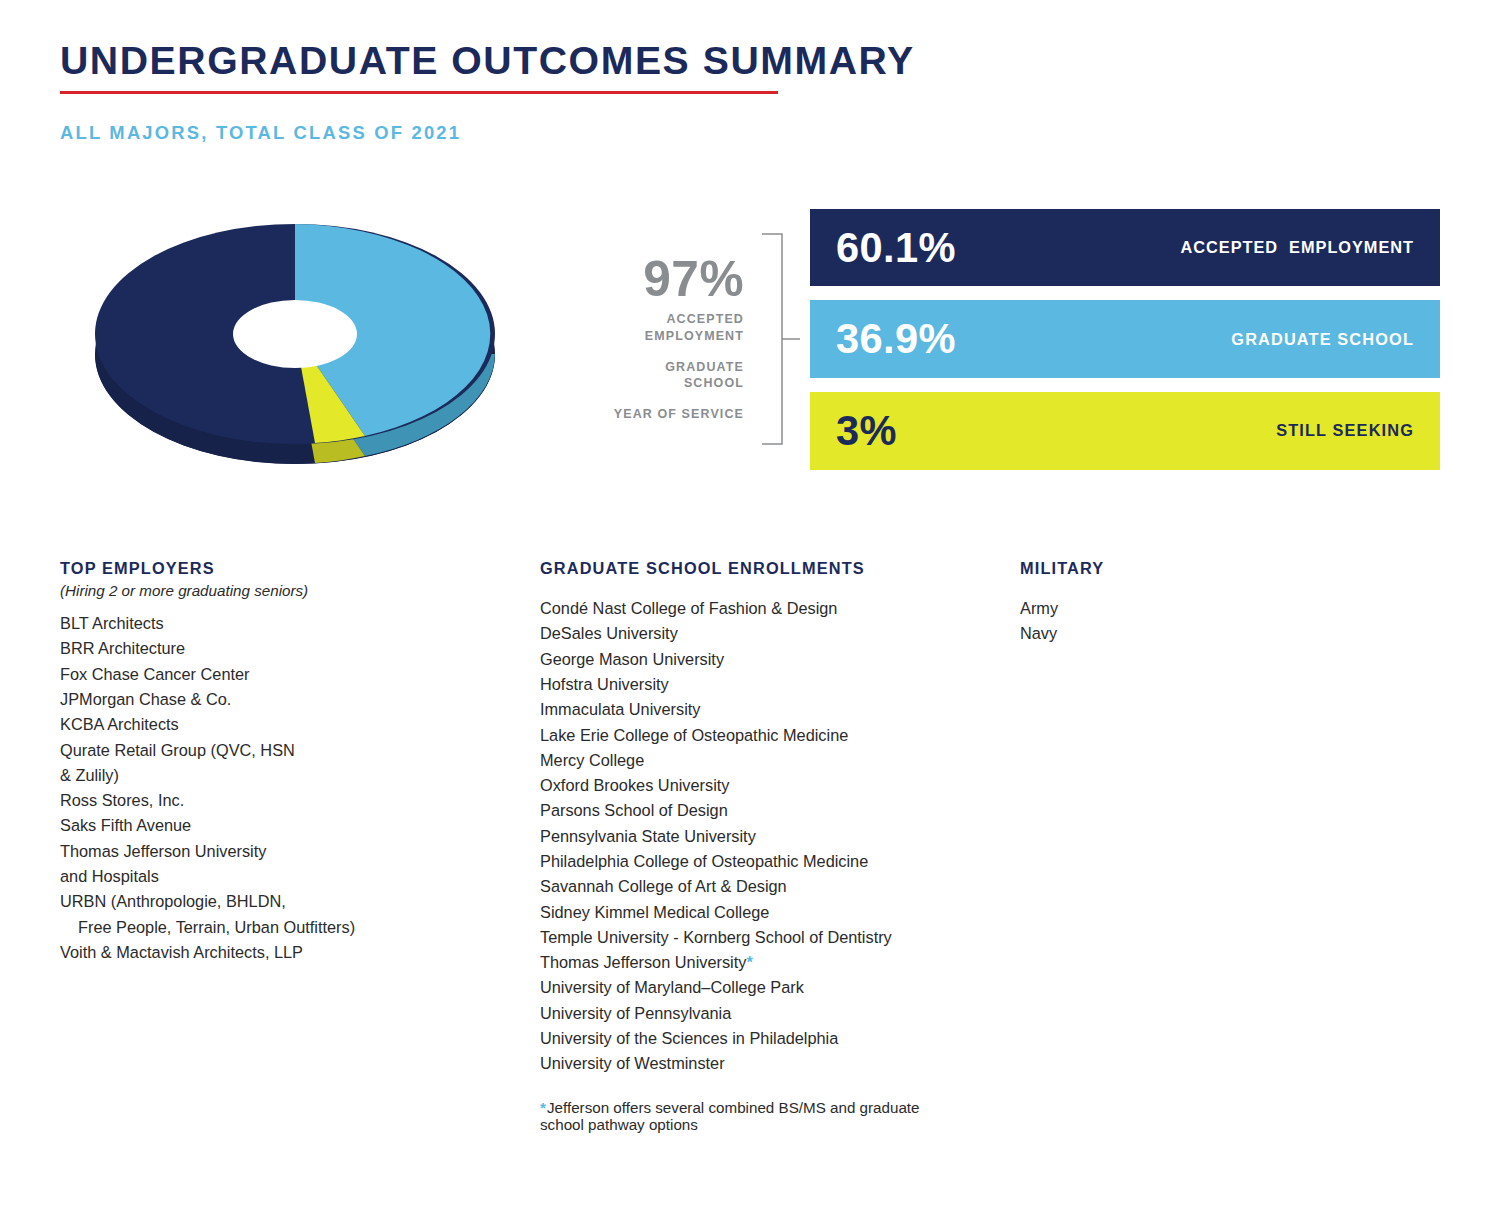Undergraduate Outcomes Summary
All Majors, Total Class of 2021
97%
Accepted
Employment
Graduate
School
Year of Service
60.1% Accepted Employment
36.9% Graduate School
3% Still Seeking
Top Employers
(Hiring 2 or more graduating seniors)
BLT Architects
BRR Architecture
Fox Chase Cancer Center
JPMorgan Chase & Co.
KCBA Architects
Qurate Retail Group (QVC, HSN
& Zulily)
Ross Stores, Inc.
Saks Fifth Avenue
Thomas Jefferson University
and Hospitals
URBN (Anthropologie, BHLDN,
Free People, Terrain, Urban Outfitters)
Voith & Mactavish Architects, LLP
Graduate School Enrollments
Condé Nast College of Fashion & Design
DeSales University
George Mason University
Hofstra University
Immaculata University
Lake Erie College of Osteopathic Medicine
Mercy College
Oxford Brookes University
Parsons School of Design
Pennsylvania State University
Philadelphia College of Osteopathic Medicine
Savannah College of Art & Design
Sidney Kimmel Medical College
Temple University - Kornberg School of Dentistry
Thomas Jefferson University*
University of Maryland–College Park
University of Pennsylvania
University of the Sciences in Philadelphia
University of Westminster
*Jefferson offers several combined BS/MS and graduate school pathway options
Military
Army
Navy